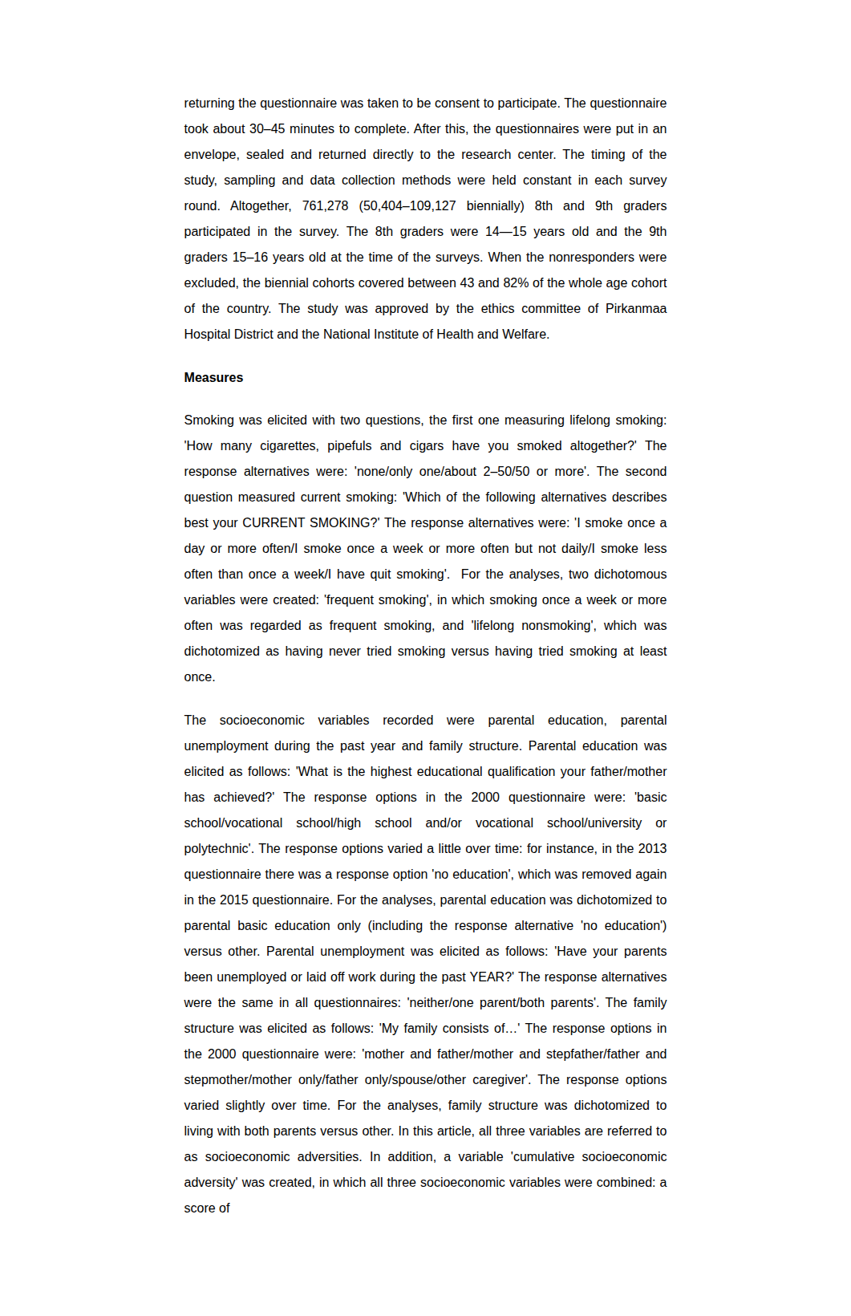returning the questionnaire was taken to be consent to participate. The questionnaire took about 30–45 minutes to complete. After this, the questionnaires were put in an envelope, sealed and returned directly to the research center. The timing of the study, sampling and data collection methods were held constant in each survey round. Altogether, 761,278 (50,404–109,127 biennially) 8th and 9th graders participated in the survey. The 8th graders were 14—15 years old and the 9th graders 15–16 years old at the time of the surveys. When the nonresponders were excluded, the biennial cohorts covered between 43 and 82% of the whole age cohort of the country. The study was approved by the ethics committee of Pirkanmaa Hospital District and the National Institute of Health and Welfare.
Measures
Smoking was elicited with two questions, the first one measuring lifelong smoking: 'How many cigarettes, pipefuls and cigars have you smoked altogether?' The response alternatives were: 'none/only one/about 2–50/50 or more'. The second question measured current smoking: 'Which of the following alternatives describes best your CURRENT SMOKING?' The response alternatives were: 'I smoke once a day or more often/I smoke once a week or more often but not daily/I smoke less often than once a week/I have quit smoking'. For the analyses, two dichotomous variables were created: 'frequent smoking', in which smoking once a week or more often was regarded as frequent smoking, and 'lifelong nonsmoking', which was dichotomized as having never tried smoking versus having tried smoking at least once.
The socioeconomic variables recorded were parental education, parental unemployment during the past year and family structure. Parental education was elicited as follows: 'What is the highest educational qualification your father/mother has achieved?' The response options in the 2000 questionnaire were: 'basic school/vocational school/high school and/or vocational school/university or polytechnic'. The response options varied a little over time: for instance, in the 2013 questionnaire there was a response option 'no education', which was removed again in the 2015 questionnaire. For the analyses, parental education was dichotomized to parental basic education only (including the response alternative 'no education') versus other. Parental unemployment was elicited as follows: 'Have your parents been unemployed or laid off work during the past YEAR?' The response alternatives were the same in all questionnaires: 'neither/one parent/both parents'. The family structure was elicited as follows: 'My family consists of…' The response options in the 2000 questionnaire were: 'mother and father/mother and stepfather/father and stepmother/mother only/father only/spouse/other caregiver'. The response options varied slightly over time. For the analyses, family structure was dichotomized to living with both parents versus other. In this article, all three variables are referred to as socioeconomic adversities. In addition, a variable 'cumulative socioeconomic adversity' was created, in which all three socioeconomic variables were combined: a score of